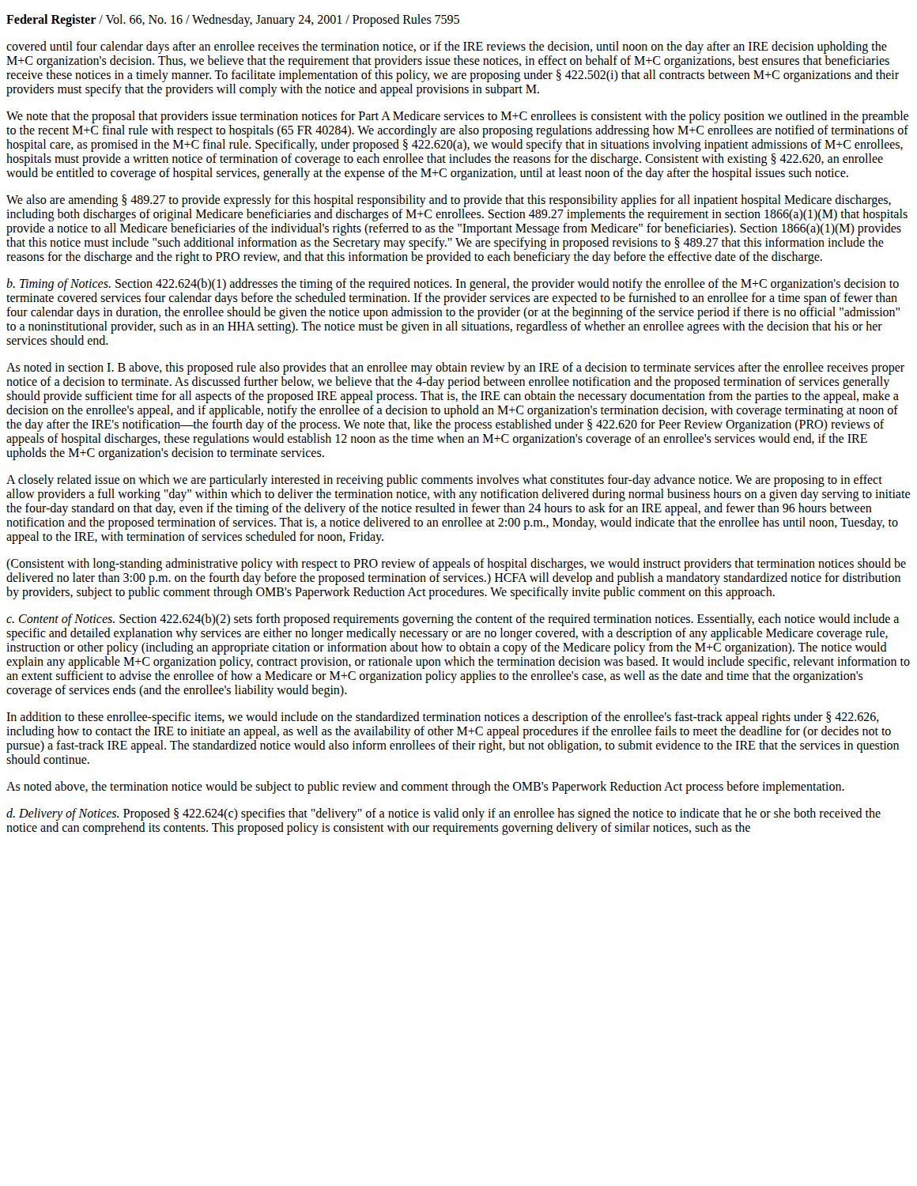Federal Register / Vol. 66, No. 16 / Wednesday, January 24, 2001 / Proposed Rules 7595
covered until four calendar days after an enrollee receives the termination notice, or if the IRE reviews the decision, until noon on the day after an IRE decision upholding the M+C organization's decision. Thus, we believe that the requirement that providers issue these notices, in effect on behalf of M+C organizations, best ensures that beneficiaries receive these notices in a timely manner. To facilitate implementation of this policy, we are proposing under § 422.502(i) that all contracts between M+C organizations and their providers must specify that the providers will comply with the notice and appeal provisions in subpart M.
We note that the proposal that providers issue termination notices for Part A Medicare services to M+C enrollees is consistent with the policy position we outlined in the preamble to the recent M+C final rule with respect to hospitals (65 FR 40284). We accordingly are also proposing regulations addressing how M+C enrollees are notified of terminations of hospital care, as promised in the M+C final rule. Specifically, under proposed § 422.620(a), we would specify that in situations involving inpatient admissions of M+C enrollees, hospitals must provide a written notice of termination of coverage to each enrollee that includes the reasons for the discharge. Consistent with existing § 422.620, an enrollee would be entitled to coverage of hospital services, generally at the expense of the M+C organization, until at least noon of the day after the hospital issues such notice.
We also are amending § 489.27 to provide expressly for this hospital responsibility and to provide that this responsibility applies for all inpatient hospital Medicare discharges, including both discharges of original Medicare beneficiaries and discharges of M+C enrollees. Section 489.27 implements the requirement in section 1866(a)(1)(M) that hospitals provide a notice to all Medicare beneficiaries of the individual's rights (referred to as the "Important Message from Medicare" for beneficiaries). Section 1866(a)(1)(M) provides that this notice must include "such additional information as the Secretary may specify." We are specifying in proposed revisions to § 489.27 that this information include the reasons for the discharge and the right to PRO review, and that this information be provided to each beneficiary the day before the effective date of the discharge.
b. Timing of Notices. Section 422.624(b)(1) addresses the timing of the required notices. In general, the provider would notify the enrollee of the M+C organization's decision to terminate covered services four calendar days before the scheduled termination. If the provider services are expected to be furnished to an enrollee for a time span of fewer than four calendar days in duration, the enrollee should be given the notice upon admission to the provider (or at the beginning of the service period if there is no official "admission" to a noninstitutional provider, such as in an HHA setting). The notice must be given in all situations, regardless of whether an enrollee agrees with the decision that his or her services should end.
As noted in section I. B above, this proposed rule also provides that an enrollee may obtain review by an IRE of a decision to terminate services after the enrollee receives proper notice of a decision to terminate. As discussed further below, we believe that the 4-day period between enrollee notification and the proposed termination of services generally should provide sufficient time for all aspects of the proposed IRE appeal process. That is, the IRE can obtain the necessary documentation from the parties to the appeal, make a decision on the enrollee's appeal, and if applicable, notify the enrollee of a decision to uphold an M+C organization's termination decision, with coverage terminating at noon of the day after the IRE's notification—the fourth day of the process. We note that, like the process established under § 422.620 for Peer Review Organization (PRO) reviews of appeals of hospital discharges, these regulations would establish 12 noon as the time when an M+C organization's coverage of an enrollee's services would end, if the IRE upholds the M+C organization's decision to terminate services.
A closely related issue on which we are particularly interested in receiving public comments involves what constitutes four-day advance notice. We are proposing to in effect allow providers a full working "day" within which to deliver the termination notice, with any notification delivered during normal business hours on a given day serving to initiate the four-day standard on that day, even if the timing of the delivery of the notice resulted in fewer than 24 hours to ask for an IRE appeal, and fewer than 96 hours between notification and the proposed termination of services. That is, a notice delivered to an enrollee at 2:00 p.m., Monday, would indicate that the enrollee has until noon, Tuesday, to appeal to the IRE, with termination of services scheduled for noon, Friday.
(Consistent with long-standing administrative policy with respect to PRO review of appeals of hospital discharges, we would instruct providers that termination notices should be delivered no later than 3:00 p.m. on the fourth day before the proposed termination of services.) HCFA will develop and publish a mandatory standardized notice for distribution by providers, subject to public comment through OMB's Paperwork Reduction Act procedures. We specifically invite public comment on this approach.
c. Content of Notices. Section 422.624(b)(2) sets forth proposed requirements governing the content of the required termination notices. Essentially, each notice would include a specific and detailed explanation why services are either no longer medically necessary or are no longer covered, with a description of any applicable Medicare coverage rule, instruction or other policy (including an appropriate citation or information about how to obtain a copy of the Medicare policy from the M+C organization). The notice would explain any applicable M+C organization policy, contract provision, or rationale upon which the termination decision was based. It would include specific, relevant information to an extent sufficient to advise the enrollee of how a Medicare or M+C organization policy applies to the enrollee's case, as well as the date and time that the organization's coverage of services ends (and the enrollee's liability would begin).
In addition to these enrollee-specific items, we would include on the standardized termination notices a description of the enrollee's fast-track appeal rights under § 422.626, including how to contact the IRE to initiate an appeal, as well as the availability of other M+C appeal procedures if the enrollee fails to meet the deadline for (or decides not to pursue) a fast-track IRE appeal. The standardized notice would also inform enrollees of their right, but not obligation, to submit evidence to the IRE that the services in question should continue.
As noted above, the termination notice would be subject to public review and comment through the OMB's Paperwork Reduction Act process before implementation.
d. Delivery of Notices. Proposed § 422.624(c) specifies that "delivery" of a notice is valid only if an enrollee has signed the notice to indicate that he or she both received the notice and can comprehend its contents. This proposed policy is consistent with our requirements governing delivery of similar notices, such as the